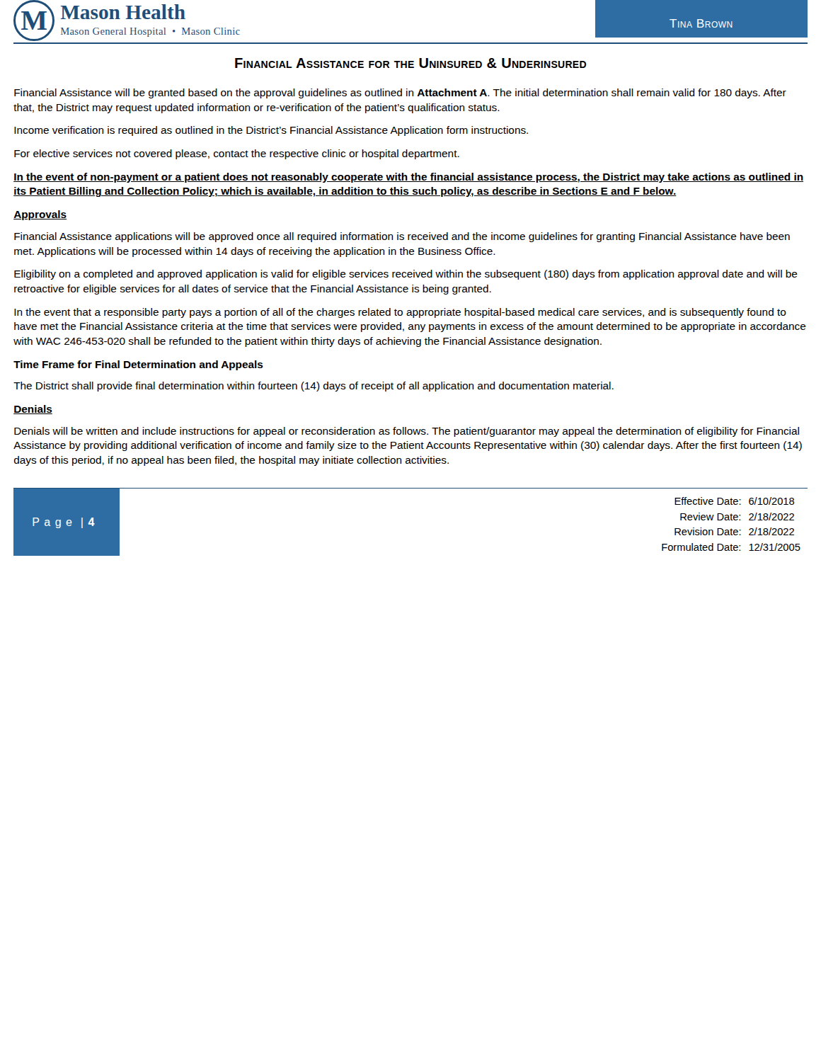M
Mason Health
Mason General Hospital • Mason Clinic
Tina Brown
Financial Assistance for the Uninsured & Underinsured
Financial Assistance will be granted based on the approval guidelines as outlined in Attachment A. The initial determination shall remain valid for 180 days. After that, the District may request updated information or re-verification of the patient’s qualification status.
Income verification is required as outlined in the District’s Financial Assistance Application form instructions.
For elective services not covered please, contact the respective clinic or hospital department.
In the event of non-payment or a patient does not reasonably cooperate with the financial assistance process, the District may take actions as outlined in its Patient Billing and Collection Policy; which is available, in addition to this such policy, as describe in Sections E and F below.
Approvals
Financial Assistance applications will be approved once all required information is received and the income guidelines for granting Financial Assistance have been met. Applications will be processed within 14 days of receiving the application in the Business Office.
Eligibility on a completed and approved application is valid for eligible services received within the subsequent (180) days from application approval date and will be retroactive for eligible services for all dates of service that the Financial Assistance is being granted.
In the event that a responsible party pays a portion of all of the charges related to appropriate hospital-based medical care services, and is subsequently found to have met the Financial Assistance criteria at the time that services were provided, any payments in excess of the amount determined to be appropriate in accordance with WAC 246-453-020 shall be refunded to the patient within thirty days of achieving the Financial Assistance designation.
Time Frame for Final Determination and Appeals
The District shall provide final determination within fourteen (14) days of receipt of all application and documentation material.
Denials
Denials will be written and include instructions for appeal or reconsideration as follows. The patient/guarantor may appeal the determination of eligibility for Financial Assistance by providing additional verification of income and family size to the Patient Accounts Representative within (30) calendar days. After the first fourteen (14) days of this period, if no appeal has been filed, the hospital may initiate collection activities.
P a g e | 4
| Effective Date: | 6/10/2018 |
| Review Date: | 2/18/2022 |
| Revision Date: | 2/18/2022 |
| Formulated Date: | 12/31/2005 |